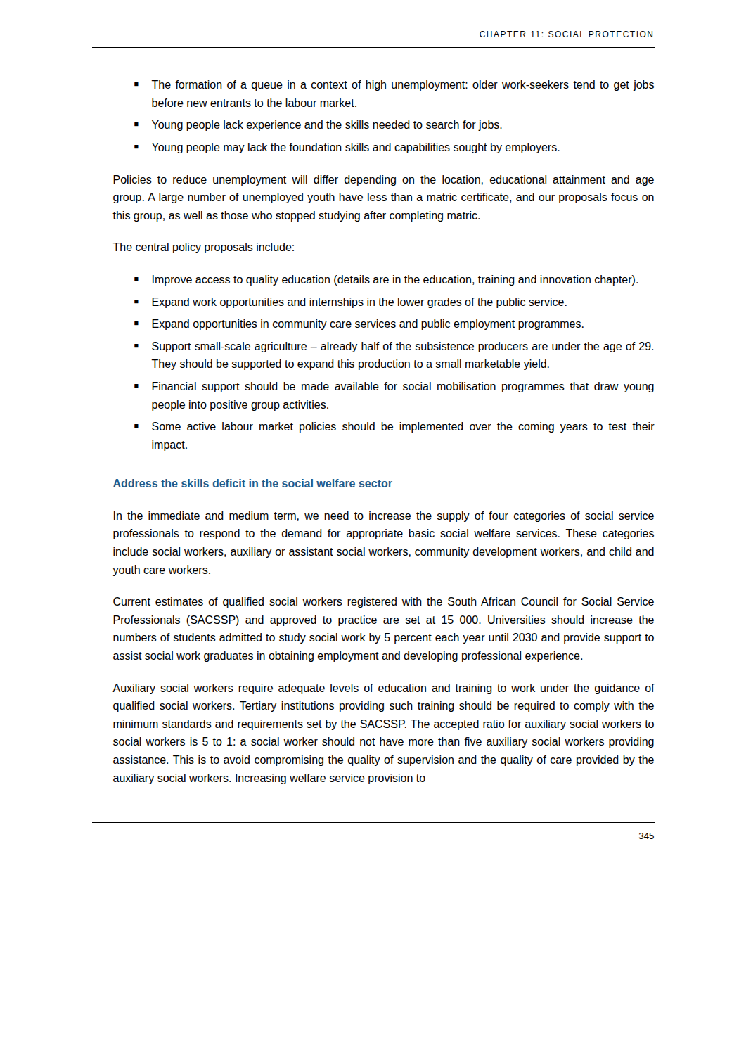CHAPTER 11: SOCIAL PROTECTION
The formation of a queue in a context of high unemployment: older work-seekers tend to get jobs before new entrants to the labour market.
Young people lack experience and the skills needed to search for jobs.
Young people may lack the foundation skills and capabilities sought by employers.
Policies to reduce unemployment will differ depending on the location, educational attainment and age group. A large number of unemployed youth have less than a matric certificate, and our proposals focus on this group, as well as those who stopped studying after completing matric.
The central policy proposals include:
Improve access to quality education (details are in the education, training and innovation chapter).
Expand work opportunities and internships in the lower grades of the public service.
Expand opportunities in community care services and public employment programmes.
Support small-scale agriculture – already half of the subsistence producers are under the age of 29. They should be supported to expand this production to a small marketable yield.
Financial support should be made available for social mobilisation programmes that draw young people into positive group activities.
Some active labour market policies should be implemented over the coming years to test their impact.
Address the skills deficit in the social welfare sector
In the immediate and medium term, we need to increase the supply of four categories of social service professionals to respond to the demand for appropriate basic social welfare services. These categories include social workers, auxiliary or assistant social workers, community development workers, and child and youth care workers.
Current estimates of qualified social workers registered with the South African Council for Social Service Professionals (SACSSP) and approved to practice are set at 15 000. Universities should increase the numbers of students admitted to study social work by 5 percent each year until 2030 and provide support to assist social work graduates in obtaining employment and developing professional experience.
Auxiliary social workers require adequate levels of education and training to work under the guidance of qualified social workers. Tertiary institutions providing such training should be required to comply with the minimum standards and requirements set by the SACSSP. The accepted ratio for auxiliary social workers to social workers is 5 to 1: a social worker should not have more than five auxiliary social workers providing assistance. This is to avoid compromising the quality of supervision and the quality of care provided by the auxiliary social workers. Increasing welfare service provision to
345